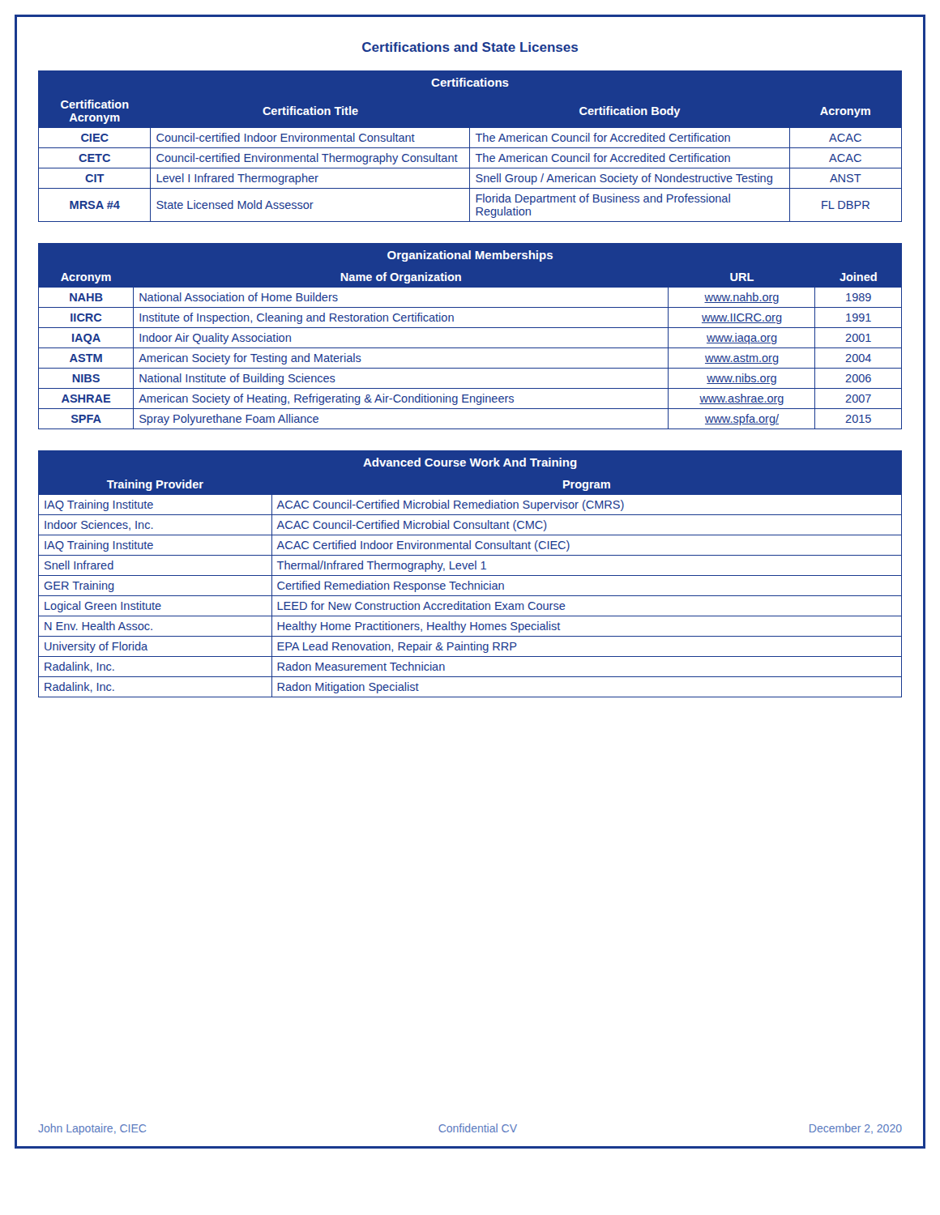Certifications and State Licenses
Certifications
| Certification Acronym | Certification Title | Certification Body | Acronym |
| --- | --- | --- | --- |
| CIEC | Council-certified Indoor Environmental Consultant | The American Council for Accredited Certification | ACAC |
| CETC | Council-certified Environmental Thermography Consultant | The American Council for Accredited Certification | ACAC |
| CIT | Level I Infrared Thermographer | Snell Group / American Society of Nondestructive Testing | ANST |
| MRSA #4 | State Licensed Mold Assessor | Florida Department of Business and Professional Regulation | FL DBPR |
Organizational Memberships
| Acronym | Name of Organization | URL | Joined |
| --- | --- | --- | --- |
| NAHB | National Association of Home Builders | www.nahb.org | 1989 |
| IICRC | Institute of Inspection, Cleaning and Restoration Certification | www.IICRC.org | 1991 |
| IAQA | Indoor Air Quality Association | www.iaqa.org | 2001 |
| ASTM | American Society for Testing and Materials | www.astm.org | 2004 |
| NIBS | National Institute of Building Sciences | www.nibs.org | 2006 |
| ASHRAE | American Society of Heating, Refrigerating & Air-Conditioning Engineers | www.ashrae.org | 2007 |
| SPFA | Spray Polyurethane Foam Alliance | www.spfa.org/ | 2015 |
Advanced Course Work And Training
| Training Provider | Program |
| --- | --- |
| IAQ Training Institute | ACAC Council-Certified Microbial Remediation Supervisor (CMRS) |
| Indoor Sciences, Inc. | ACAC Council-Certified Microbial Consultant (CMC) |
| IAQ Training Institute | ACAC Certified Indoor Environmental Consultant (CIEC) |
| Snell Infrared | Thermal/Infrared Thermography, Level 1 |
| GER Training | Certified Remediation Response Technician |
| Logical Green Institute | LEED for New Construction Accreditation Exam Course |
| N Env. Health Assoc. | Healthy Home Practitioners, Healthy Homes Specialist |
| University of Florida | EPA Lead Renovation, Repair & Painting RRP |
| Radalink, Inc. | Radon Measurement Technician |
| Radalink, Inc. | Radon Mitigation Specialist |
John Lapotaire, CIEC Confidential CV December 2, 2020